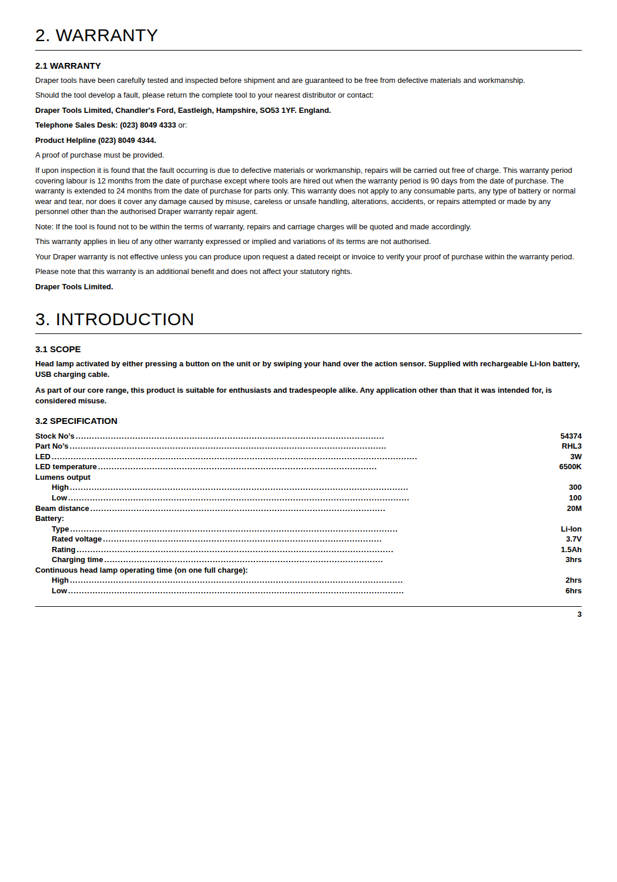2. WARRANTY
2.1 WARRANTY
Draper tools have been carefully tested and inspected before shipment and are guaranteed to be free from defective materials and workmanship.
Should the tool develop a fault, please return the complete tool to your nearest distributor or contact:
Draper Tools Limited, Chandler's Ford, Eastleigh, Hampshire, SO53 1YF. England.
Telephone Sales Desk: (023) 8049 4333 or:
Product Helpline (023) 8049 4344.
A proof of purchase must be provided.
If upon inspection it is found that the fault occurring is due to defective materials or workmanship, repairs will be carried out free of charge. This warranty period covering labour is 12 months from the date of purchase except where tools are hired out when the warranty period is 90 days from the date of purchase. The warranty is extended to 24 months from the date of purchase for parts only. This warranty does not apply to any consumable parts, any type of battery or normal wear and tear, nor does it cover any damage caused by misuse, careless or unsafe handling, alterations, accidents, or repairs attempted or made by any personnel other than the authorised Draper warranty repair agent.
Note: If the tool is found not to be within the terms of warranty, repairs and carriage charges will be quoted and made accordingly.
This warranty applies in lieu of any other warranty expressed or implied and variations of its terms are not authorised.
Your Draper warranty is not effective unless you can produce upon request a dated receipt or invoice to verify your proof of purchase within the warranty period.
Please note that this warranty is an additional benefit and does not affect your statutory rights.
Draper Tools Limited.
3. INTRODUCTION
3.1 SCOPE
Head lamp activated by either pressing a button on the unit or by swiping your hand over the action sensor. Supplied with rechargeable Li-Ion battery, USB charging cable.
As part of our core range, this product is suitable for enthusiasts and tradespeople alike. Any application other than that it was intended for, is considered misuse.
3.2 SPECIFICATION
Stock No’s .................................................................................................................. 54374
Part No’s ..................................................................................................................... RHL3
LED ....................................................................................................................................... 3W
LED temperature ....................................................................................................... 6500K
Lumens output
High ............................................................................................................................. 300
Low .............................................................................................................................. 100
Beam distance ............................................................................................................. 20M
Battery:
Type ......................................................................................................................... Li-Ion
Rated voltage ....................................................................................................... 3.7V
Rating ..................................................................................................................... 1.5Ah
Charging time ....................................................................................................... 3hrs
Continuous head lamp operating time (on one full charge):
High ........................................................................................................................... 2hrs
Low ............................................................................................................................ 6hrs
3